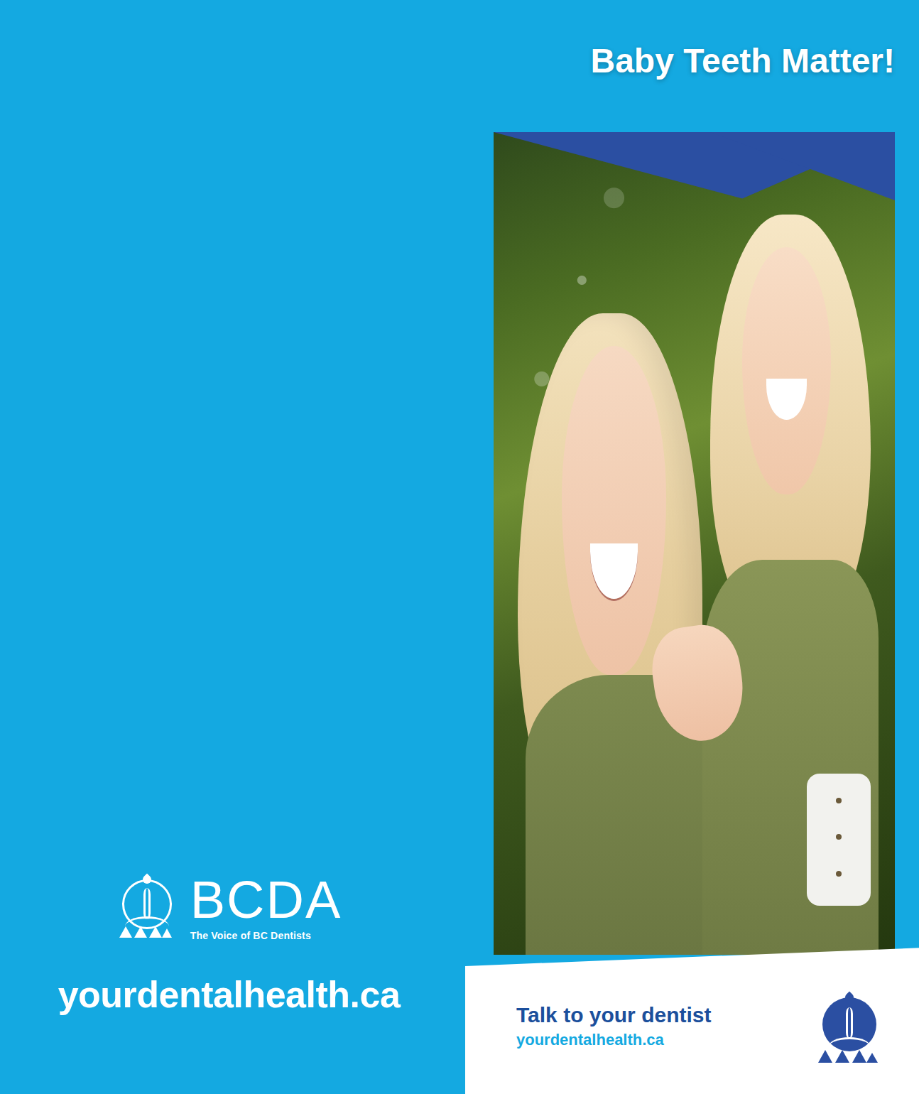BCDA
The Voice of BC Dentists
yourdentalhealth.ca
Baby Teeth Matter!
Talk to your dentist
yourdentalhealth.ca
Baby Teeth Matter! Talk to your dentist. yourdentalhealth.ca. BCDA — The Voice of BC Dentists.